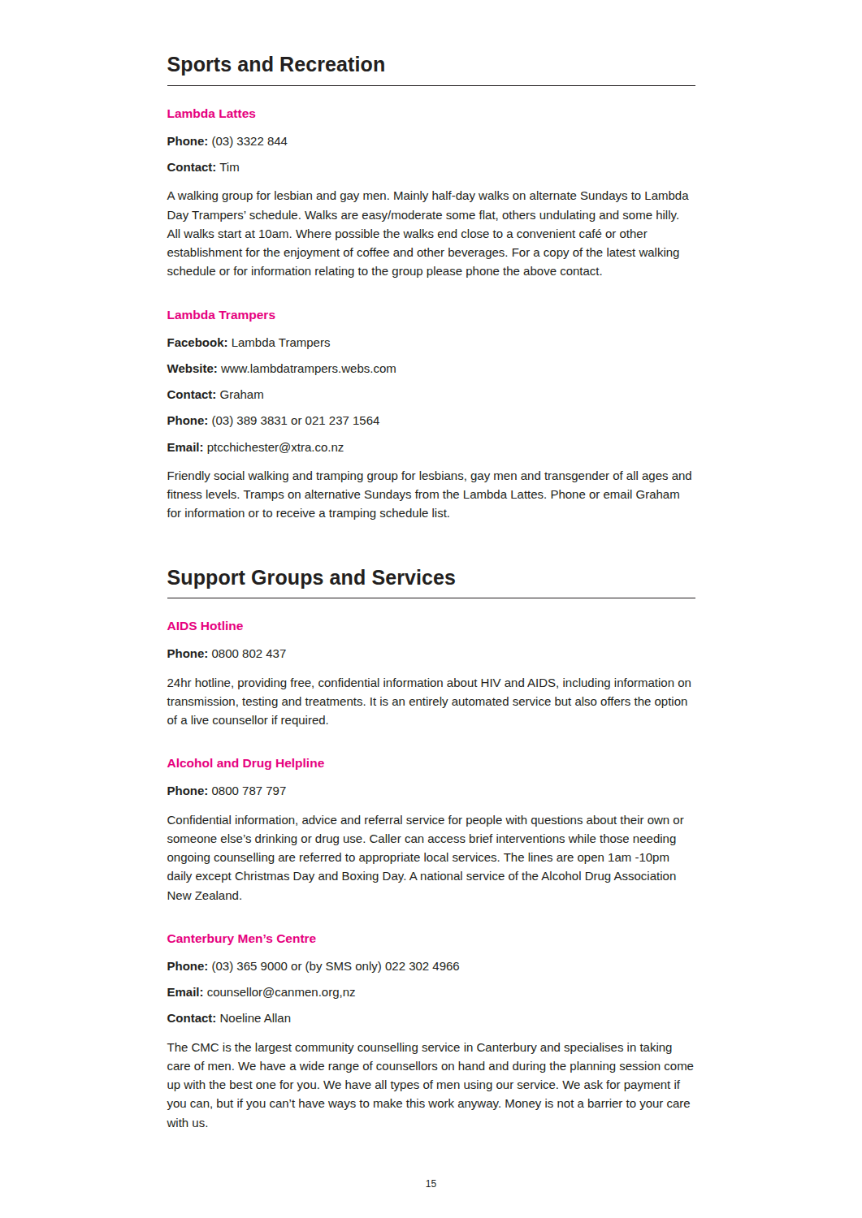Sports and Recreation
Lambda Lattes
Phone: (03) 3322 844
Contact: Tim
A walking group for lesbian and gay men. Mainly half-day walks on alternate Sundays to Lambda Day Trampers’ schedule. Walks are easy/moderate some flat, others undulating and some hilly. All walks start at 10am. Where possible the walks end close to a convenient café or other establishment for the enjoyment of coffee and other beverages. For a copy of the latest walking schedule or for information relating to the group please phone the above contact.
Lambda Trampers
Facebook: Lambda Trampers
Website: www.lambdatrampers.webs.com
Contact: Graham
Phone: (03) 389 3831 or 021 237 1564
Email: ptcchichester@xtra.co.nz
Friendly social walking and tramping group for lesbians, gay men and transgender of all ages and fitness levels. Tramps on alternative Sundays from the Lambda Lattes. Phone or email Graham for information or to receive a tramping schedule list.
Support Groups and Services
AIDS Hotline
Phone: 0800 802 437
24hr hotline, providing free, confidential information about HIV and AIDS, including information on transmission, testing and treatments. It is an entirely automated service but also offers the option of a live counsellor if required.
Alcohol and Drug Helpline
Phone: 0800 787 797
Confidential information, advice and referral service for people with questions about their own or someone else’s drinking or drug use. Caller can access brief interventions while those needing ongoing counselling are referred to appropriate local services. The lines are open 1am -10pm daily except Christmas Day and Boxing Day. A national service of the Alcohol Drug Association New Zealand.
Canterbury Men’s Centre
Phone: (03) 365 9000 or (by SMS only) 022 302 4966
Email: counsellor@canmen.org,nz
Contact: Noeline Allan
The CMC is the largest community counselling service in Canterbury and specialises in taking care of men. We have a wide range of counsellors on hand and during the planning session come up with the best one for you. We have all types of men using our service. We ask for payment if you can, but if you can’t have ways to make this work anyway. Money is not a barrier to your care with us.
15